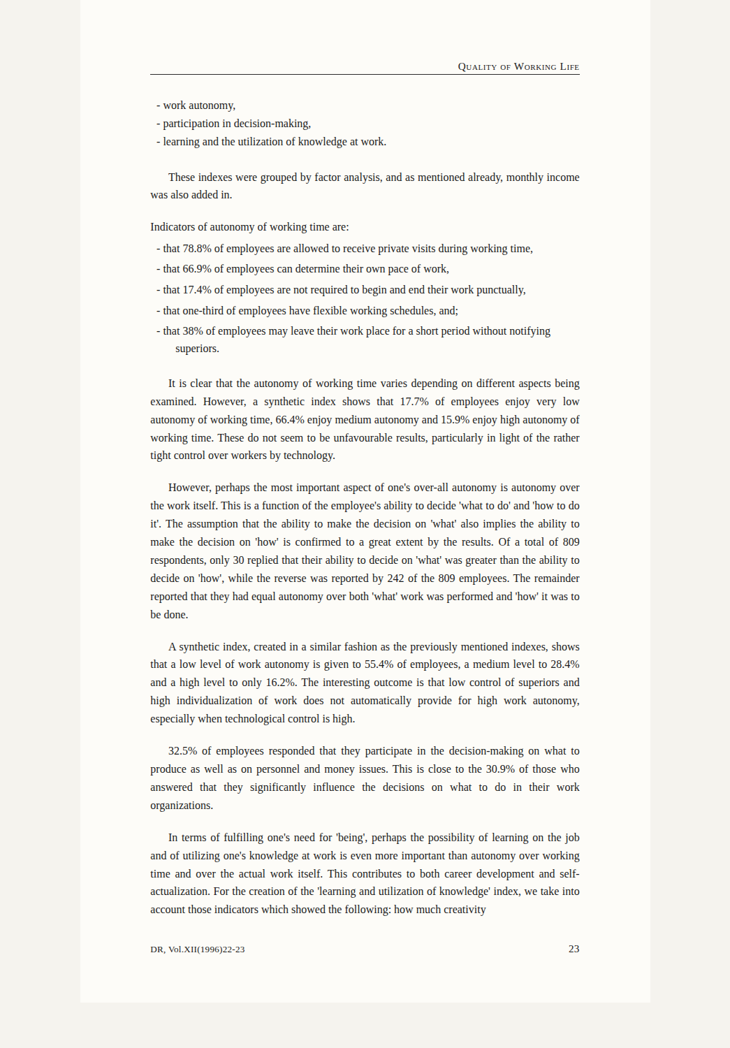Quality of Working Life
- work autonomy,
- participation in decision-making,
- learning and the utilization of knowledge at work.
These indexes were grouped by factor analysis, and as mentioned already, monthly income was also added in.
Indicators of autonomy of working time are:
- that 78.8% of employees are allowed to receive private visits during working time,
- that 66.9% of employees can determine their own pace of work,
- that 17.4% of employees are not required to begin and end their work punctually,
- that one-third of employees have flexible working schedules, and;
- that 38% of employees may leave their work place for a short period without notifying superiors.
It is clear that the autonomy of working time varies depending on different aspects being examined. However, a synthetic index shows that 17.7% of employees enjoy very low autonomy of working time, 66.4% enjoy medium autonomy and 15.9% enjoy high autonomy of working time. These do not seem to be unfavourable results, particularly in light of the rather tight control over workers by technology.
However, perhaps the most important aspect of one's over-all autonomy is autonomy over the work itself. This is a function of the employee's ability to decide 'what to do' and 'how to do it'. The assumption that the ability to make the decision on 'what' also implies the ability to make the decision on 'how' is confirmed to a great extent by the results. Of a total of 809 respondents, only 30 replied that their ability to decide on 'what' was greater than the ability to decide on 'how', while the reverse was reported by 242 of the 809 employees. The remainder reported that they had equal autonomy over both 'what' work was performed and 'how' it was to be done.
A synthetic index, created in a similar fashion as the previously mentioned indexes, shows that a low level of work autonomy is given to 55.4% of employees, a medium level to 28.4% and a high level to only 16.2%. The interesting outcome is that low control of superiors and high individualization of work does not automatically provide for high work autonomy, especially when technological control is high.
32.5% of employees responded that they participate in the decision-making on what to produce as well as on personnel and money issues. This is close to the 30.9% of those who answered that they significantly influence the decisions on what to do in their work organizations.
In terms of fulfilling one's need for 'being', perhaps the possibility of learning on the job and of utilizing one's knowledge at work is even more important than autonomy over working time and over the actual work itself. This contributes to both career development and self-actualization. For the creation of the 'learning and utilization of knowledge' index, we take into account those indicators which showed the following: how much creativity
DR, Vol.XII(1996)22-23 23